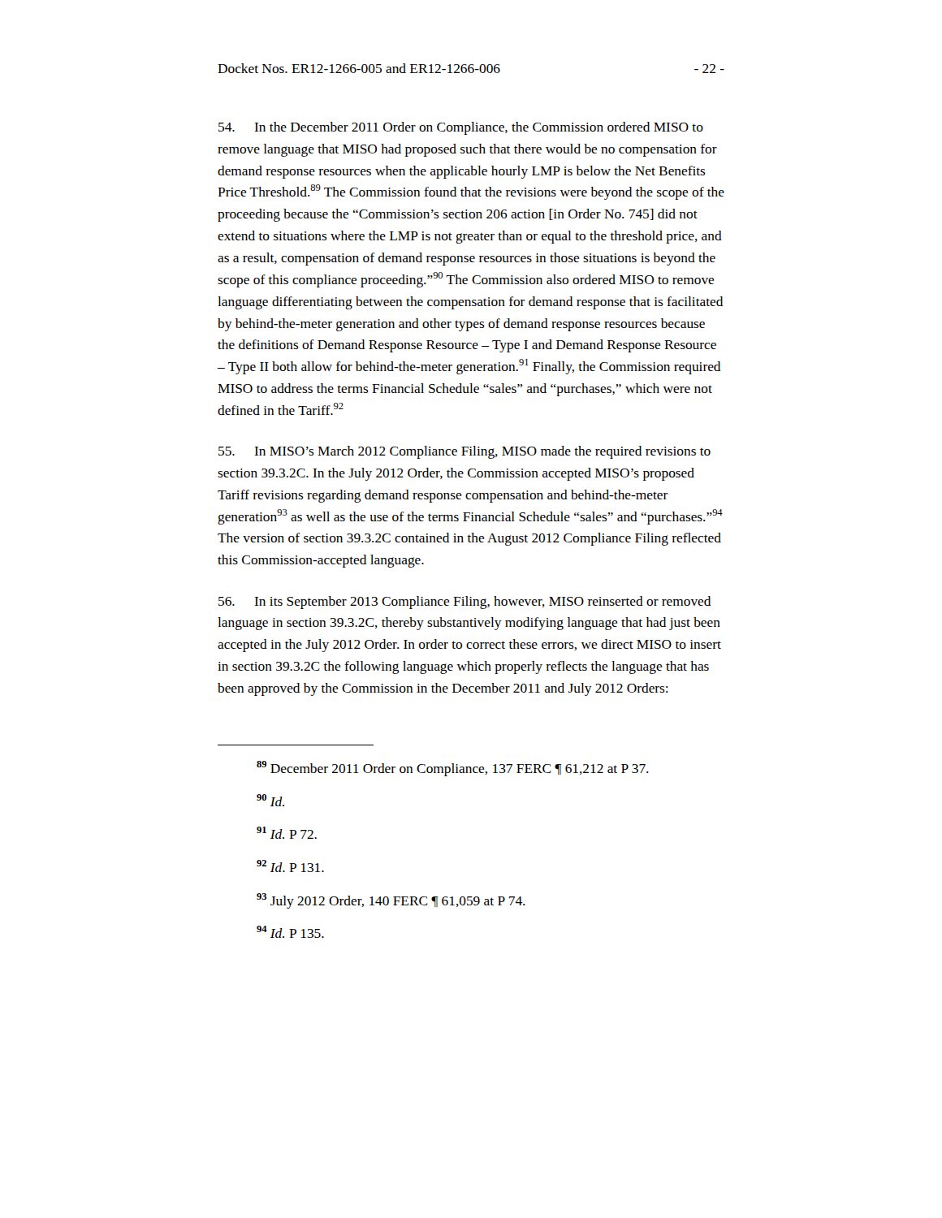Docket Nos. ER12-1266-005 and ER12-1266-006
- 22 -
54. In the December 2011 Order on Compliance, the Commission ordered MISO to remove language that MISO had proposed such that there would be no compensation for demand response resources when the applicable hourly LMP is below the Net Benefits Price Threshold.89 The Commission found that the revisions were beyond the scope of the proceeding because the “Commission’s section 206 action [in Order No. 745] did not extend to situations where the LMP is not greater than or equal to the threshold price, and as a result, compensation of demand response resources in those situations is beyond the scope of this compliance proceeding.”90 The Commission also ordered MISO to remove language differentiating between the compensation for demand response that is facilitated by behind-the-meter generation and other types of demand response resources because the definitions of Demand Response Resource – Type I and Demand Response Resource – Type II both allow for behind-the-meter generation.91 Finally, the Commission required MISO to address the terms Financial Schedule “sales” and “purchases,” which were not defined in the Tariff.92
55. In MISO’s March 2012 Compliance Filing, MISO made the required revisions to section 39.3.2C. In the July 2012 Order, the Commission accepted MISO’s proposed Tariff revisions regarding demand response compensation and behind-the-meter generation93 as well as the use of the terms Financial Schedule “sales” and “purchases.”94 The version of section 39.3.2C contained in the August 2012 Compliance Filing reflected this Commission-accepted language.
56. In its September 2013 Compliance Filing, however, MISO reinserted or removed language in section 39.3.2C, thereby substantively modifying language that had just been accepted in the July 2012 Order. In order to correct these errors, we direct MISO to insert in section 39.3.2C the following language which properly reflects the language that has been approved by the Commission in the December 2011 and July 2012 Orders:
89 December 2011 Order on Compliance, 137 FERC ¶ 61,212 at P 37.
90 Id.
91 Id. P 72.
92 Id. P 131.
93 July 2012 Order, 140 FERC ¶ 61,059 at P 74.
94 Id. P 135.